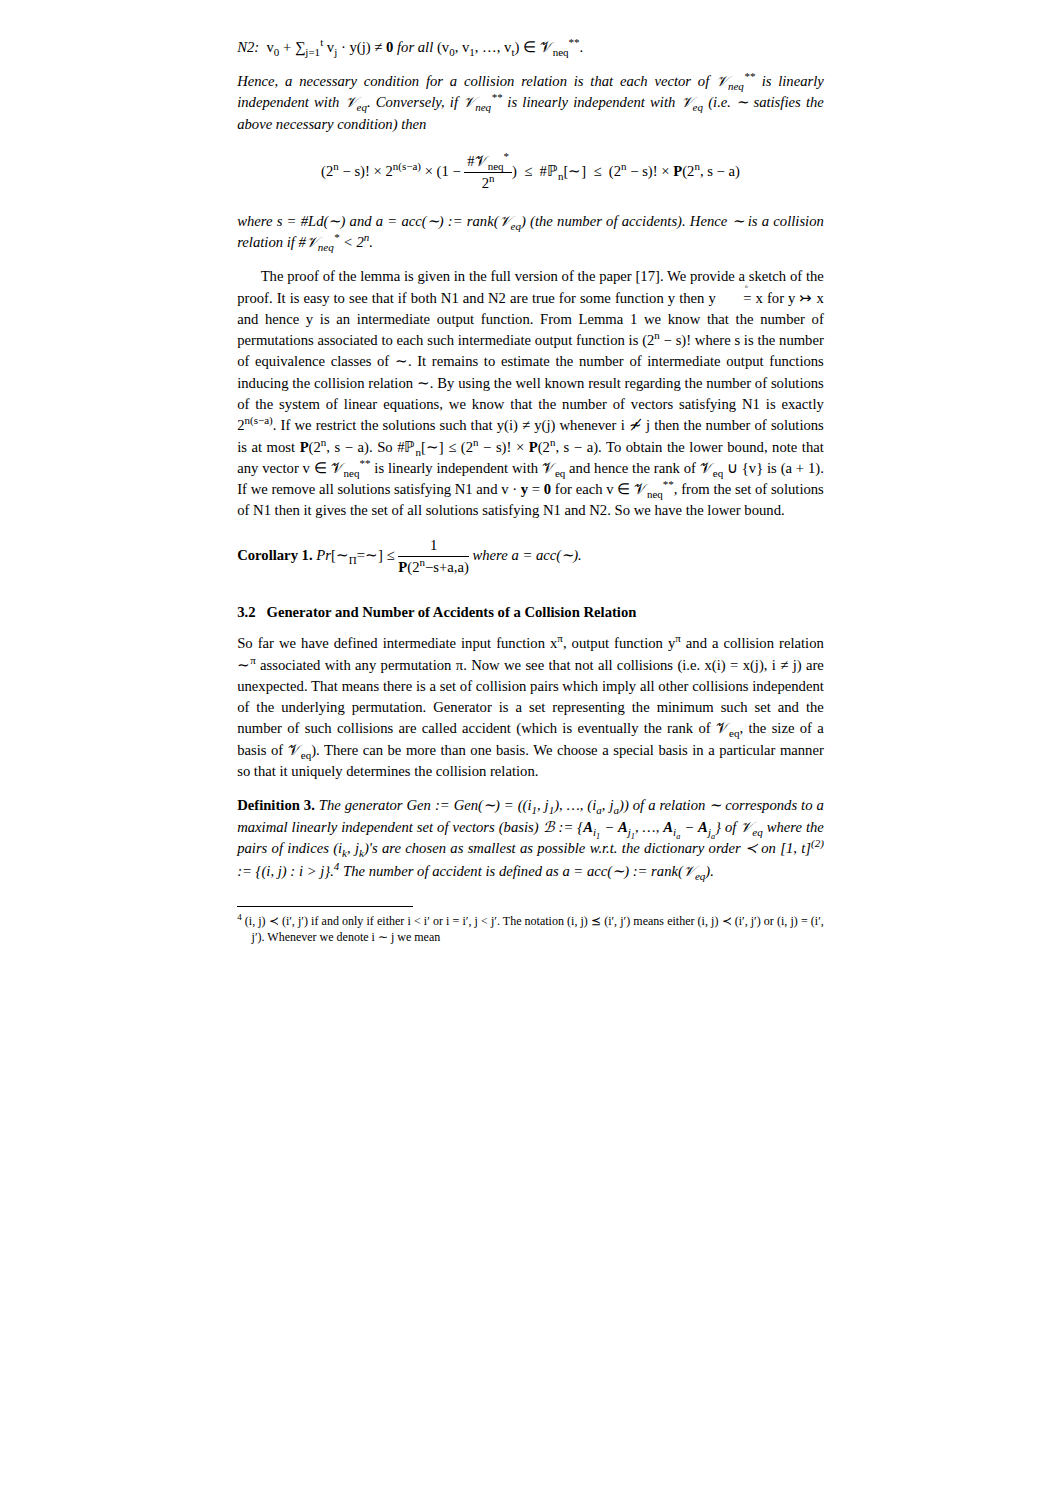N2: v0 + ∑j=1t vj · y(j) ≠ 0 for all (v0, v1, …, vt) ∈ 𝒱neq**.
Hence, a necessary condition for a collision relation is that each vector of 𝒱neq** is linearly independent with 𝒱eq. Conversely, if 𝒱neq** is linearly independent with 𝒱eq (i.e. ∼ satisfies the above necessary condition) then
(2n − s)! × 2n(s−a) × (1 − #𝒱neq*2n) ≤ #ℙn[∼] ≤ (2n − s)! × P(2n, s − a)
where s = #Ld(∼) and a = acc(∼) := rank(𝒱eq) (the number of accidents). Hence ∼ is a collision relation if #𝒱neq* < 2n.
The proof of the lemma is given in the full version of the paper [17]. We provide a sketch of the proof. It is easy to see that if both N1 and N2 are true for some function y then y ◦= x for y ↣ x and hence y is an intermediate output function. From Lemma 1 we know that the number of permutations associated to each such intermediate output function is (2n − s)! where s is the number of equivalence classes of ∼. It remains to estimate the number of intermediate output functions inducing the collision relation ∼. By using the well known result regarding the number of solutions of the system of linear equations, we know that the number of vectors satisfying N1 is exactly 2n(s−a). If we restrict the solutions such that y(i) ≠ y(j) whenever i ≁̸ j then the number of solutions is at most P(2n, s − a). So #ℙn[∼] ≤ (2n − s)! × P(2n, s − a). To obtain the lower bound, note that any vector v ∈ 𝒱neq** is linearly independent with 𝒱eq and hence the rank of 𝒱eq ∪ {v} is (a + 1). If we remove all solutions satisfying N1 and v · y = 0 for each v ∈ 𝒱neq**, from the set of solutions of N1 then it gives the set of all solutions satisfying N1 and N2. So we have the lower bound.
Corollary 1. Pr[∼Π=∼] ≤ 1 P(2n−s+a,a) where a = acc(∼).
3.2 Generator and Number of Accidents of a Collision Relation
So far we have defined intermediate input function xπ, output function yπ and a collision relation ∼π associated with any permutation π. Now we see that not all collisions (i.e. x(i) = x(j), i ≠ j) are unexpected. That means there is a set of collision pairs which imply all other collisions independent of the underlying permutation. Generator is a set representing the minimum such set and the number of such collisions are called accident (which is eventually the rank of 𝒱eq, the size of a basis of 𝒱eq). There can be more than one basis. We choose a special basis in a particular manner so that it uniquely determines the collision relation.
Definition 3. The generator Gen := Gen(∼) = ((i1, j1), …, (ia, ja)) of a relation ∼ corresponds to a maximal linearly independent set of vectors (basis) ℬ := {Ai1 − Aj1, …, Aia − Aja} of 𝒱eq where the pairs of indices (ik, jk)'s are chosen as smallest as possible w.r.t. the dictionary order ≺ on [1, t](2) := {(i, j) : i > j}.4 The number of accident is defined as a = acc(∼) := rank(𝒱eq).
4 (i, j) ≺ (i′, j′) if and only if either i < i′ or i = i′, j < j′. The notation (i, j) ⪯ (i′, j′) means either (i, j) ≺ (i′, j′) or (i, j) = (i′, j′). Whenever we denote i ∼ j we mean